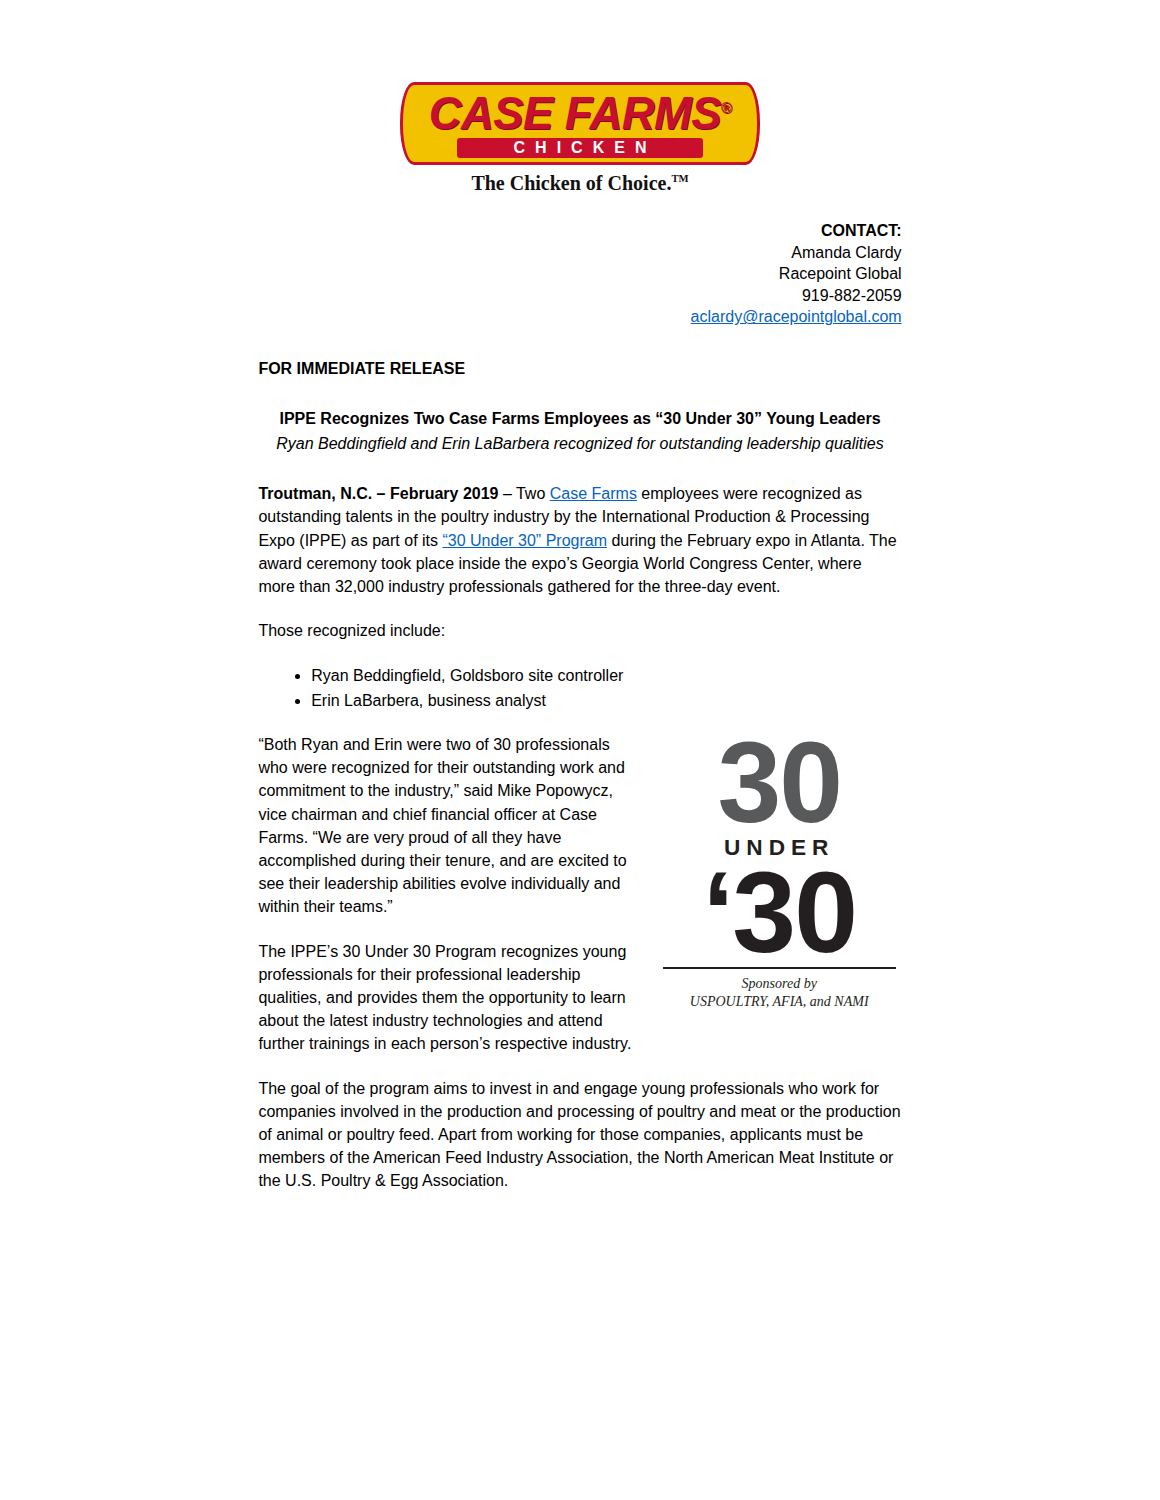CASE FARMS®
CHICKEN
The Chicken of Choice.TM
CONTACT:
Amanda Clardy
Racepoint Global
919-882-2059
aclardy@racepointglobal.com
FOR IMMEDIATE RELEASE
IPPE Recognizes Two Case Farms Employees as “30 Under 30” Young Leaders
Ryan Beddingfield and Erin LaBarbera recognized for outstanding leadership qualities
Troutman, N.C. – February 2019 – Two Case Farms employees were recognized as outstanding talents in the poultry industry by the International Production & Processing Expo (IPPE) as part of its “30 Under 30” Program during the February expo in Atlanta. The award ceremony took place inside the expo’s Georgia World Congress Center, where more than 32,000 industry professionals gathered for the three-day event.
Those recognized include:
Ryan Beddingfield, Goldsboro site controller
Erin LaBarbera, business analyst
30
UNDER
‘30
Sponsored by
USPOULTRY, AFIA, and NAMI
“Both Ryan and Erin were two of 30 professionals who were recognized for their outstanding work and commitment to the industry,” said Mike Popowycz, vice chairman and chief financial officer at Case Farms. “We are very proud of all they have accomplished during their tenure, and are excited to see their leadership abilities evolve individually and within their teams.”
The IPPE’s 30 Under 30 Program recognizes young professionals for their professional leadership qualities, and provides them the opportunity to learn about the latest industry technologies and attend further trainings in each person’s respective industry.
The goal of the program aims to invest in and engage young professionals who work for companies involved in the production and processing of poultry and meat or the production of animal or poultry feed. Apart from working for those companies, applicants must be members of the American Feed Industry Association, the North American Meat Institute or the U.S. Poultry & Egg Association.